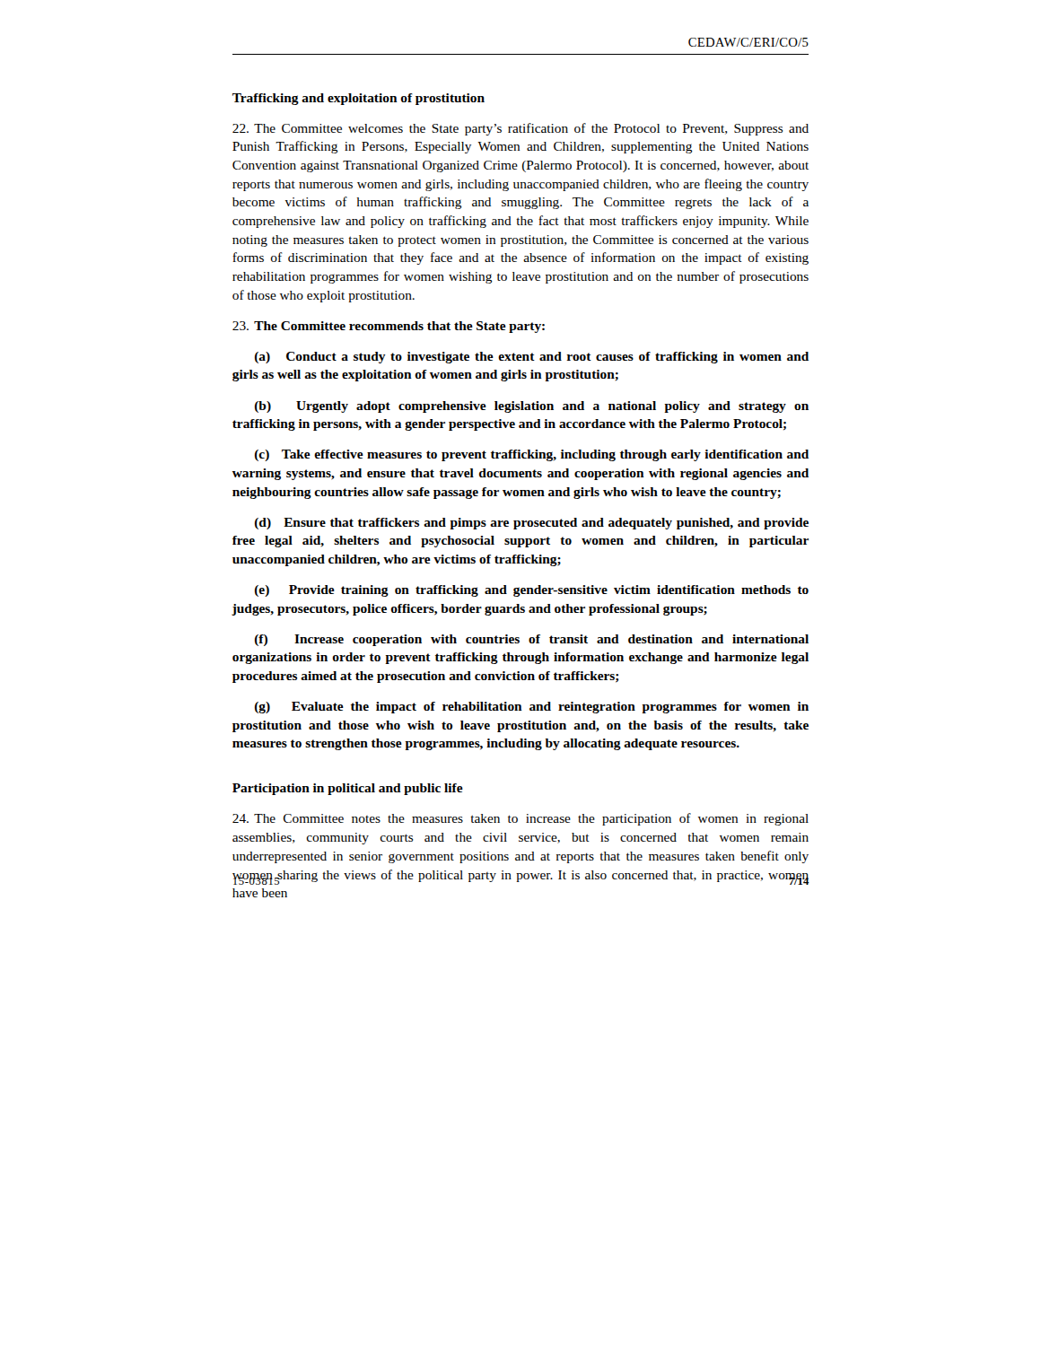CEDAW/C/ERI/CO/5
Trafficking and exploitation of prostitution
22. The Committee welcomes the State party’s ratification of the Protocol to Prevent, Suppress and Punish Trafficking in Persons, Especially Women and Children, supplementing the United Nations Convention against Transnational Organized Crime (Palermo Protocol). It is concerned, however, about reports that numerous women and girls, including unaccompanied children, who are fleeing the country become victims of human trafficking and smuggling. The Committee regrets the lack of a comprehensive law and policy on trafficking and the fact that most traffickers enjoy impunity. While noting the measures taken to protect women in prostitution, the Committee is concerned at the various forms of discrimination that they face and at the absence of information on the impact of existing rehabilitation programmes for women wishing to leave prostitution and on the number of prosecutions of those who exploit prostitution.
23. The Committee recommends that the State party:
(a) Conduct a study to investigate the extent and root causes of trafficking in women and girls as well as the exploitation of women and girls in prostitution;
(b) Urgently adopt comprehensive legislation and a national policy and strategy on trafficking in persons, with a gender perspective and in accordance with the Palermo Protocol;
(c) Take effective measures to prevent trafficking, including through early identification and warning systems, and ensure that travel documents and cooperation with regional agencies and neighbouring countries allow safe passage for women and girls who wish to leave the country;
(d) Ensure that traffickers and pimps are prosecuted and adequately punished, and provide free legal aid, shelters and psychosocial support to women and children, in particular unaccompanied children, who are victims of trafficking;
(e) Provide training on trafficking and gender-sensitive victim identification methods to judges, prosecutors, police officers, border guards and other professional groups;
(f) Increase cooperation with countries of transit and destination and international organizations in order to prevent trafficking through information exchange and harmonize legal procedures aimed at the prosecution and conviction of traffickers;
(g) Evaluate the impact of rehabilitation and reintegration programmes for women in prostitution and those who wish to leave prostitution and, on the basis of the results, take measures to strengthen those programmes, including by allocating adequate resources.
Participation in political and public life
24. The Committee notes the measures taken to increase the participation of women in regional assemblies, community courts and the civil service, but is concerned that women remain underrepresented in senior government positions and at reports that the measures taken benefit only women sharing the views of the political party in power. It is also concerned that, in practice, women have been
15-03815 7/14